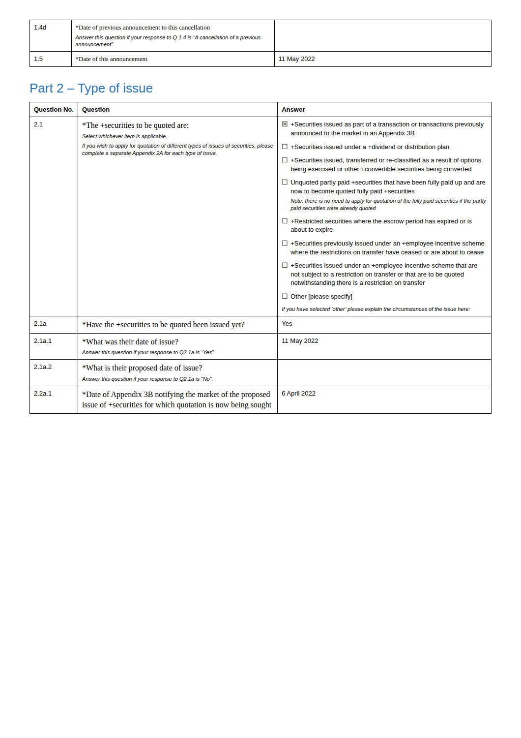| 1.4d | *Date of previous announcement to this cancellation Answer this question if your response to Q 1.4 is “A cancellation of a previous announcement” | |
| 1.5 | *Date of this announcement | 11 May 2022 |
Part 2 – Type of issue
| Question No. | Question | Answer |
| --- | --- | --- |
| 2.1 | *The +securities to be quoted are: Select whichever item is applicable. If you wish to apply for quotation of different types of issues of securities, please complete a separate Appendix 2A for each type of issue. | ☒ +Securities issued as part of a transaction or transactions previously announced to the market in an Appendix 3B ☐ +Securities issued under a +dividend or distribution plan ☐ +Securities issued, transferred or re-classified as a result of options being exercised or other +convertible securities being converted ☐ Unquoted partly paid +securities that have been fully paid up and are now to become quoted fully paid +securities Note: there is no need to apply for quotation of the fully paid securities if the partly paid securities were already quoted ☐ +Restricted securities where the escrow period has expired or is about to expire ☐ +Securities previously issued under an +employee incentive scheme where the restrictions on transfer have ceased or are about to cease ☐ +Securities issued under an +employee incentive scheme that are not subject to a restriction on transfer or that are to be quoted notwithstanding there is a restriction on transfer ☐ Other [please specify] If you have selected ‘other’ please explain the circumstances of the issue here: |
| 2.1a | *Have the +securities to be quoted been issued yet? | Yes |
| 2.1a.1 | *What was their date of issue? Answer this question if your response to Q2.1a is “Yes”. | 11 May 2022 |
| 2.1a.2 | *What is their proposed date of issue? Answer this question if your response to Q2.1a is “No”. | |
| 2.2a.1 | *Date of Appendix 3B notifying the market of the proposed issue of +securities for which quotation is now being sought | 6 April 2022 |